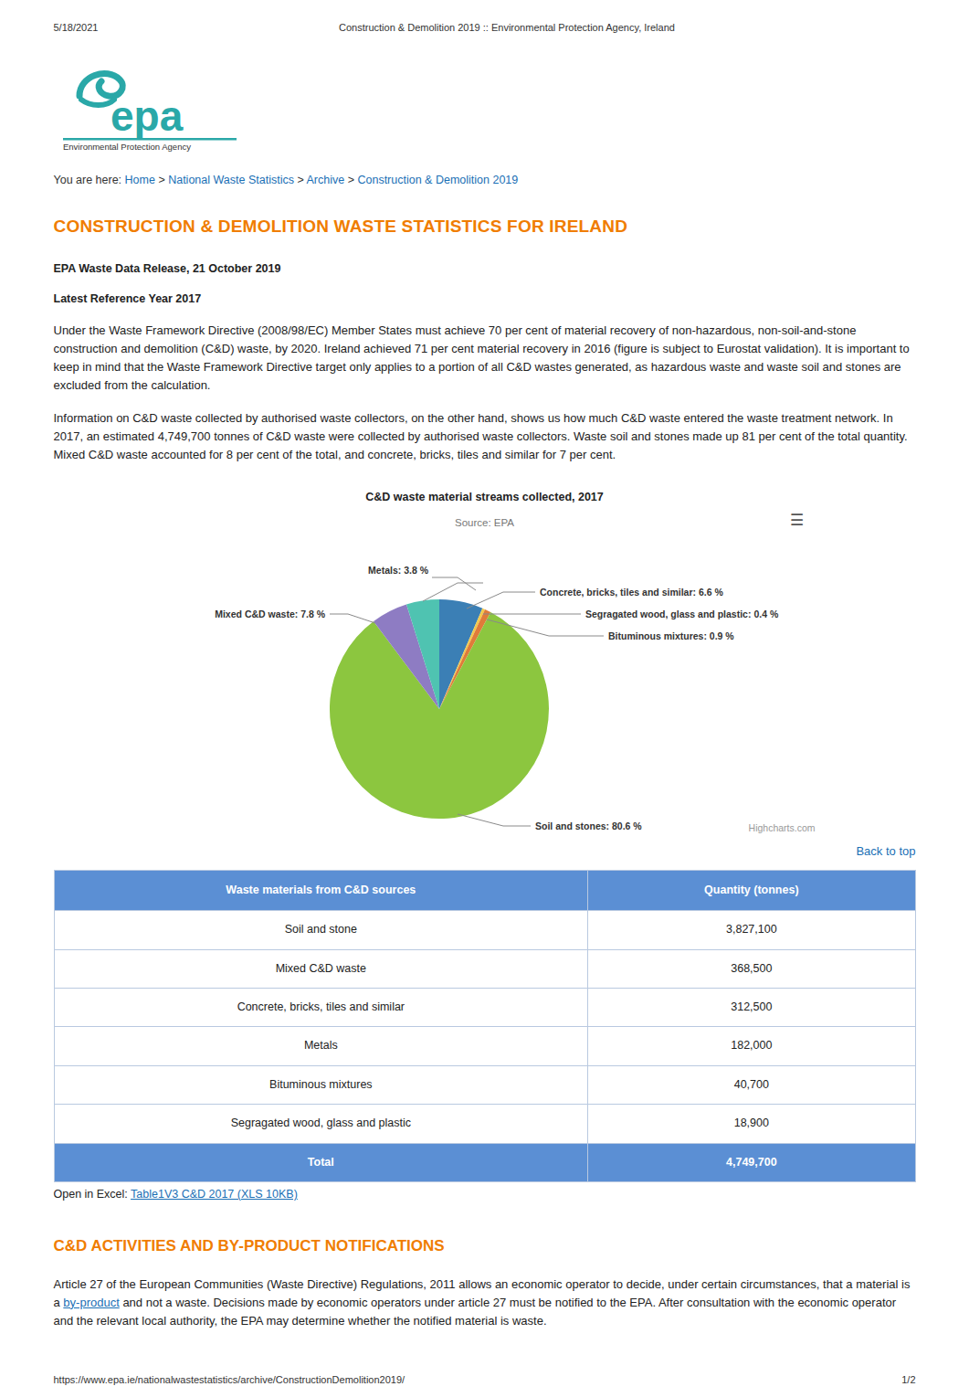5/18/2021
Construction & Demolition 2019 :: Environmental Protection Agency, Ireland
epa Environmental Protection Agency
You are here: Home > National Waste Statistics > Archive > Construction & Demolition 2019
Construction & Demolition Waste Statistics for Ireland
EPA Waste Data Release, 21 October 2019
Latest Reference Year 2017
Under the Waste Framework Directive (2008/98/EC) Member States must achieve 70 per cent of material recovery of non-hazardous, non-soil-and-stone construction and demolition (C&D) waste, by 2020. Ireland achieved 71 per cent material recovery in 2016 (figure is subject to Eurostat validation). It is important to keep in mind that the Waste Framework Directive target only applies to a portion of all C&D wastes generated, as hazardous waste and waste soil and stones are excluded from the calculation.
Information on C&D waste collected by authorised waste collectors, on the other hand, shows us how much C&D waste entered the waste treatment network. In 2017, an estimated 4,749,700 tonnes of C&D waste were collected by authorised waste collectors. Waste soil and stones made up 81 per cent of the total quantity. Mixed C&D waste accounted for 8 per cent of the total, and concrete, bricks, tiles and similar for 7 per cent.
C&D waste material streams collected, 2017
Source: EPA
☰
Slices (clockwise from 12 o'clock): Concrete 6.6%, Segregated wood/glass/plastic 0.4%, Bituminous 0.9%, Soil and stones 80.6%, Mixed C&D 7.8%, Metals 3.8% Concrete, bricks, tiles and similar: 6.6 % Segragated wood, glass and plastic: 0.4 % Bituminous mixtures: 0.9 % Metals: 3.8 % Mixed C&D waste: 7.8 % Soil and stones: 80.6 %
Highcharts.com
Back to top
| Waste materials from C&D sources | Quantity (tonnes) |
| --- | --- |
| Soil and stone | 3,827,100 |
| Mixed C&D waste | 368,500 |
| Concrete, bricks, tiles and similar | 312,500 |
| Metals | 182,000 |
| Bituminous mixtures | 40,700 |
| Segragated wood, glass and plastic | 18,900 |
| Total | 4,749,700 |
Open in Excel: Table1V3 C&D 2017 (XLS 10KB)
C&D Activities and By-Product Notifications
Article 27 of the European Communities (Waste Directive) Regulations, 2011 allows an economic operator to decide, under certain circumstances, that a material is a by-product and not a waste. Decisions made by economic operators under article 27 must be notified to the EPA. After consultation with the economic operator and the relevant local authority, the EPA may determine whether the notified material is waste.
https://www.epa.ie/nationalwastestatistics/archive/ConstructionDemolition2019/
1/2